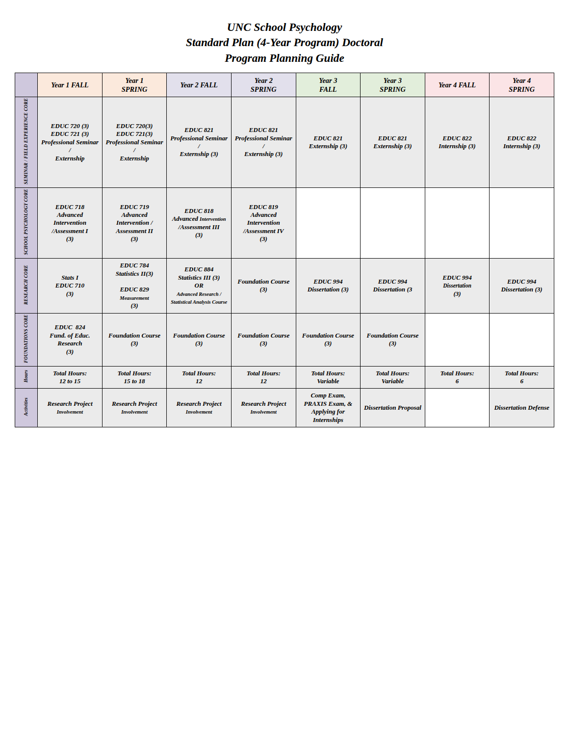UNC School Psychology Standard Plan (4-Year Program) Doctoral Program Planning Guide
| | Year 1 FALL | Year 1 SPRING | Year 2 FALL | Year 2 SPRING | Year 3 FALL | Year 3 SPRING | Year 4 FALL | Year 4 SPRING |
| --- | --- | --- | --- | --- | --- | --- | --- | --- |
| SEMINAR / FIELD EXPERIENCE CORE | EDUC 720 (3) EDUC 721 (3) Professional Seminar / Externship | EDUC 720(3) EDUC 721(3) Professional Seminar / Externship | EDUC 821 Professional Seminar / Externship (3) | EDUC 821 Professional Seminar / Externship (3) | EDUC 821 Externship (3) | EDUC 821 Externship (3) | EDUC 822 Internship (3) | EDUC 822 Internship (3) |
| SCHOOL PSYCHOLOGY CORE | EDUC 718 Advanced Intervention /Assessment I (3) | EDUC 719 Advanced Intervention / Assessment II (3) | EDUC 818 Advanced Intervention /Assessment III (3) | EDUC 819 Advanced Intervention /Assessment IV (3) | | | | |
| RESEARCH CORE | Stats I EDUC 710 (3) | EDUC 784 Statistics II(3) EDUC 829 Measurement (3) | EDUC 884 Statistics III (3) OR Advanced Research / Statistical Analysis Course | Foundation Course (3) | EDUC 994 Dissertation (3) | EDUC 994 Dissertation (3 | EDUC 994 Dissertation (3) | EDUC 994 Dissertation (3) |
| FOUNDATIONS CORE | EDUC 824 Fund. of Educ. Research (3) | Foundation Course (3) | Foundation Course (3) | Foundation Course (3) | Foundation Course (3) | Foundation Course (3) | | |
| Hours | Total Hours: 12 to 15 | Total Hours: 15 to 18 | Total Hours: 12 | Total Hours: 12 | Total Hours: Variable | Total Hours: Variable | Total Hours: 6 | Total Hours: 6 |
| Activities | Research Project Involvement | Research Project Involvement | Research Project Involvement | Research Project Involvement | Comp Exam, PRAXIS Exam, & Applying for Internships | Dissertation Proposal | | Dissertation Defense |